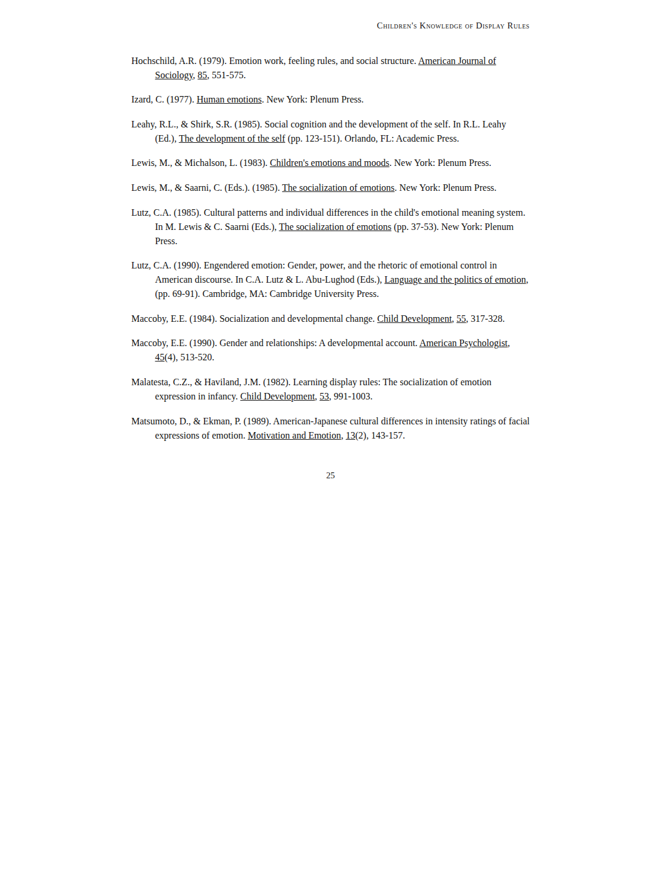Children's Knowledge of Display Rules
Hochschild, A.R. (1979). Emotion work, feeling rules, and social structure. American Journal of Sociology, 85, 551-575.
Izard, C. (1977). Human emotions. New York: Plenum Press.
Leahy, R.L., & Shirk, S.R. (1985). Social cognition and the development of the self. In R.L. Leahy (Ed.), The development of the self (pp. 123-151). Orlando, FL: Academic Press.
Lewis, M., & Michalson, L. (1983). Children's emotions and moods. New York: Plenum Press.
Lewis, M., & Saarni, C. (Eds.). (1985). The socialization of emotions. New York: Plenum Press.
Lutz, C.A. (1985). Cultural patterns and individual differences in the child's emotional meaning system. In M. Lewis & C. Saarni (Eds.), The socialization of emotions (pp. 37-53). New York: Plenum Press.
Lutz, C.A. (1990). Engendered emotion: Gender, power, and the rhetoric of emotional control in American discourse. In C.A. Lutz & L. Abu-Lughod (Eds.), Language and the politics of emotion, (pp. 69-91). Cambridge, MA: Cambridge University Press.
Maccoby, E.E. (1984). Socialization and developmental change. Child Development, 55, 317-328.
Maccoby, E.E. (1990). Gender and relationships: A developmental account. American Psychologist, 45(4), 513-520.
Malatesta, C.Z., & Haviland, J.M. (1982). Learning display rules: The socialization of emotion expression in infancy. Child Development, 53, 991-1003.
Matsumoto, D., & Ekman, P. (1989). American-Japanese cultural differences in intensity ratings of facial expressions of emotion. Motivation and Emotion, 13(2), 143-157.
25